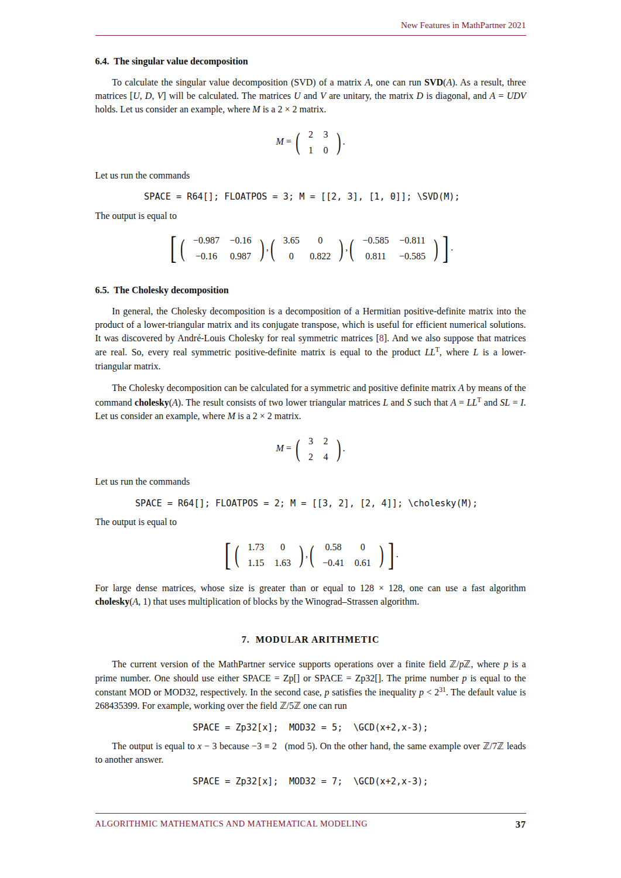New Features in MathPartner 2021
6.4. The singular value decomposition
To calculate the singular value decomposition (SVD) of a matrix A, one can run SVD(A). As a result, three matrices [U, D, V] will be calculated. The matrices U and V are unitary, the matrix D is diagonal, and A = UDV holds. Let us consider an example, where M is a 2 × 2 matrix.
M = (
| 2 | 3 |
| 1 | 0 |
).
Let us run the commands
SPACE = R64[]; FLOATPOS = 3; M = [[2, 3], [1, 0]]; \SVD(M);
The output is equal to
[(
| −0.987 | −0.16 |
| −0.16 | 0.987 |
),(
| 3.65 | 0 |
| 0 | 0.822 |
),(
| −0.585 | −0.811 |
| 0.811 | −0.585 |
)].
6.5. The Cholesky decomposition
In general, the Cholesky decomposition is a decomposition of a Hermitian positive-definite matrix into the product of a lower-triangular matrix and its conjugate transpose, which is useful for efficient numerical solutions. It was discovered by André-Louis Cholesky for real symmetric matrices [8]. And we also suppose that matrices are real. So, every real symmetric positive-definite matrix is equal to the product LLT, where L is a lower-triangular matrix.
The Cholesky decomposition can be calculated for a symmetric and positive definite matrix A by means of the command cholesky(A). The result consists of two lower triangular matrices L and S such that A = LLT and SL = I. Let us consider an example, where M is a 2 × 2 matrix.
M = (
| 3 | 2 |
| 2 | 4 |
).
Let us run the commands
SPACE = R64[]; FLOATPOS = 2; M = [[3, 2], [2, 4]]; \cholesky(M);
The output is equal to
[(
| 1.73 | 0 |
| 1.15 | 1.63 |
),(
| 0.58 | 0 |
| −0.41 | 0.61 |
)].
For large dense matrices, whose size is greater than or equal to 128 × 128, one can use a fast algorithm cholesky(A, 1) that uses multiplication of blocks by the Winograd–Strassen algorithm.
7. MODULAR ARITHMETIC
The current version of the MathPartner service supports operations over a finite field ℤ/p ℤ, where p is a prime number. One should use either SPACE = Zp[] or SPACE = Zp32[]. The prime number p is equal to the constant MOD or MOD32, respectively. In the second case, p satisfies the inequality p < 231. The default value is 268435399. For example, working over the field ℤ/5ℤ one can run
SPACE = Zp32[x]; MOD32 = 5; \GCD(x+2,x-3);
The output is equal to x − 3 because −3 ≡ 2 (mod 5). On the other hand, the same example over ℤ/7ℤ leads to another answer.
SPACE = Zp32[x]; MOD32 = 7; \GCD(x+2,x-3);
ALGORITHMIC MATHEMATICS AND MATHEMATICAL MODELING 37